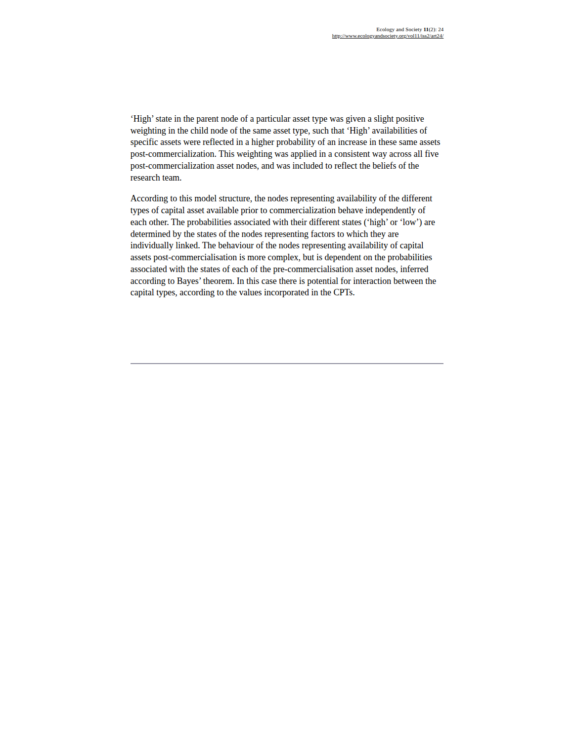Ecology and Society 11(2): 24
http://www.ecologyandsociety.org/vol11/iss2/art24/
‘High’ state in the parent node of a particular asset type was given a slight positive weighting in the child node of the same asset type, such that ‘High’ availabilities of specific assets were reflected in a higher probability of an increase in these same assets post-commercialization. This weighting was applied in a consistent way across all five post-commercialization asset nodes, and was included to reflect the beliefs of the research team.
According to this model structure, the nodes representing availability of the different types of capital asset available prior to commercialization behave independently of each other. The probabilities associated with their different states (‘high’ or ‘low’) are determined by the states of the nodes representing factors to which they are individually linked. The behaviour of the nodes representing availability of capital assets post-commercialisation is more complex, but is dependent on the probabilities associated with the states of each of the pre-commercialisation asset nodes, inferred according to Bayes’ theorem. In this case there is potential for interaction between the capital types, according to the values incorporated in the CPTs.